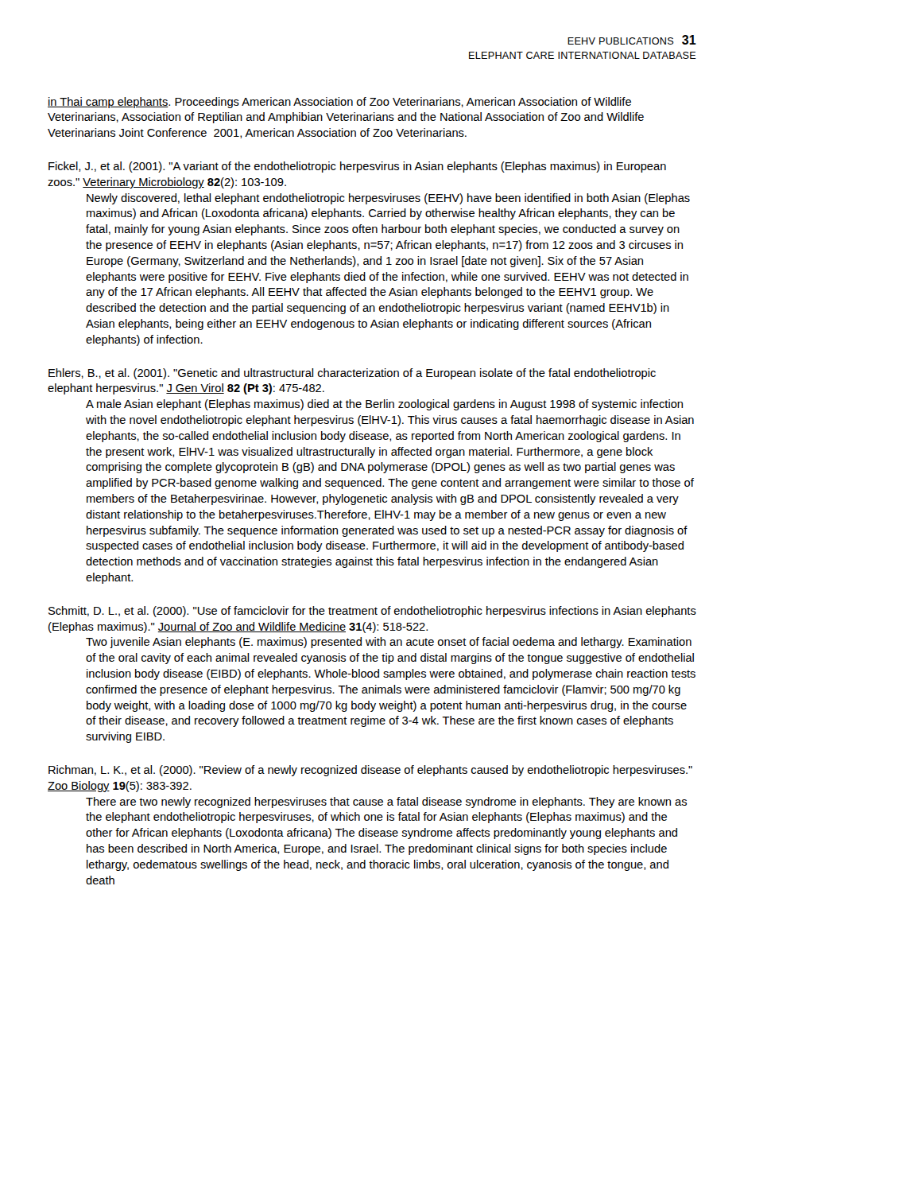EEHV PUBLICATIONS 31
ELEPHANT CARE INTERNATIONAL DATABASE
in Thai camp elephants. Proceedings American Association of Zoo Veterinarians, American Association of Wildlife Veterinarians, Association of Reptilian and Amphibian Veterinarians and the National Association of Zoo and Wildlife Veterinarians Joint Conference 2001, American Association of Zoo Veterinarians.
Fickel, J., et al. (2001). "A variant of the endotheliotropic herpesvirus in Asian elephants (Elephas maximus) in European zoos." Veterinary Microbiology 82(2): 103-109.
Newly discovered, lethal elephant endotheliotropic herpesviruses (EEHV) have been identified in both Asian (Elephas maximus) and African (Loxodonta africana) elephants. Carried by otherwise healthy African elephants, they can be fatal, mainly for young Asian elephants. Since zoos often harbour both elephant species, we conducted a survey on the presence of EEHV in elephants (Asian elephants, n=57; African elephants, n=17) from 12 zoos and 3 circuses in Europe (Germany, Switzerland and the Netherlands), and 1 zoo in Israel [date not given]. Six of the 57 Asian elephants were positive for EEHV. Five elephants died of the infection, while one survived. EEHV was not detected in any of the 17 African elephants. All EEHV that affected the Asian elephants belonged to the EEHV1 group. We described the detection and the partial sequencing of an endotheliotropic herpesvirus variant (named EEHV1b) in Asian elephants, being either an EEHV endogenous to Asian elephants or indicating different sources (African elephants) of infection.
Ehlers, B., et al. (2001). "Genetic and ultrastructural characterization of a European isolate of the fatal endotheliotropic elephant herpesvirus." J Gen Virol 82 (Pt 3): 475-482.
A male Asian elephant (Elephas maximus) died at the Berlin zoological gardens in August 1998 of systemic infection with the novel endotheliotropic elephant herpesvirus (ElHV-1). This virus causes a fatal haemorrhagic disease in Asian elephants, the so-called endothelial inclusion body disease, as reported from North American zoological gardens. In the present work, ElHV-1 was visualized ultrastructurally in affected organ material. Furthermore, a gene block comprising the complete glycoprotein B (gB) and DNA polymerase (DPOL) genes as well as two partial genes was amplified by PCR-based genome walking and sequenced. The gene content and arrangement were similar to those of members of the Betaherpesvirinae. However, phylogenetic analysis with gB and DPOL consistently revealed a very distant relationship to the betaherpesviruses.Therefore, ElHV-1 may be a member of a new genus or even a new herpesvirus subfamily. The sequence information generated was used to set up a nested-PCR assay for diagnosis of suspected cases of endothelial inclusion body disease. Furthermore, it will aid in the development of antibody-based detection methods and of vaccination strategies against this fatal herpesvirus infection in the endangered Asian elephant.
Schmitt, D. L., et al. (2000). "Use of famciclovir for the treatment of endotheliotrophic herpesvirus infections in Asian elephants (Elephas maximus)." Journal of Zoo and Wildlife Medicine 31(4): 518-522.
Two juvenile Asian elephants (E. maximus) presented with an acute onset of facial oedema and lethargy. Examination of the oral cavity of each animal revealed cyanosis of the tip and distal margins of the tongue suggestive of endothelial inclusion body disease (EIBD) of elephants. Whole-blood samples were obtained, and polymerase chain reaction tests confirmed the presence of elephant herpesvirus. The animals were administered famciclovir (Flamvir; 500 mg/70 kg body weight, with a loading dose of 1000 mg/70 kg body weight) a potent human anti-herpesvirus drug, in the course of their disease, and recovery followed a treatment regime of 3-4 wk. These are the first known cases of elephants surviving EIBD.
Richman, L. K., et al. (2000). "Review of a newly recognized disease of elephants caused by endotheliotropic herpesviruses." Zoo Biology 19(5): 383-392.
There are two newly recognized herpesviruses that cause a fatal disease syndrome in elephants. They are known as the elephant endotheliotropic herpesviruses, of which one is fatal for Asian elephants (Elephas maximus) and the other for African elephants (Loxodonta africana) The disease syndrome affects predominantly young elephants and has been described in North America, Europe, and Israel. The predominant clinical signs for both species include lethargy, oedematous swellings of the head, neck, and thoracic limbs, oral ulceration, cyanosis of the tongue, and death